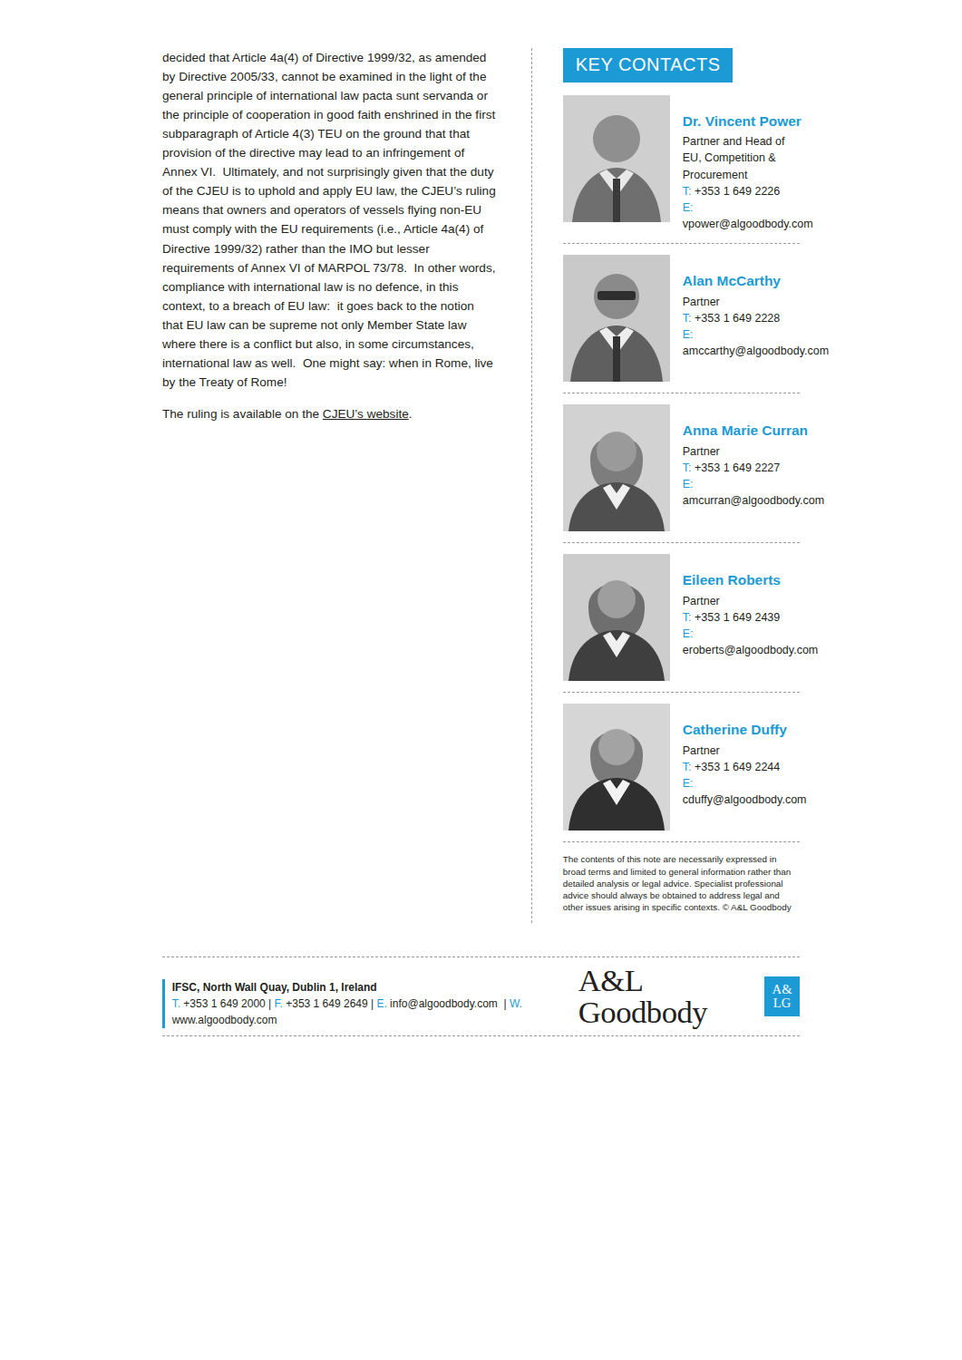decided that Article 4a(4) of Directive 1999/32, as amended by Directive 2005/33, cannot be examined in the light of the general principle of international law pacta sunt servanda or the principle of cooperation in good faith enshrined in the first subparagraph of Article 4(3) TEU on the ground that that provision of the directive may lead to an infringement of Annex VI. Ultimately, and not surprisingly given that the duty of the CJEU is to uphold and apply EU law, the CJEU’s ruling means that owners and operators of vessels flying non-EU must comply with the EU requirements (i.e., Article 4a(4) of Directive 1999/32) rather than the IMO but lesser requirements of Annex VI of MARPOL 73/78. In other words, compliance with international law is no defence, in this context, to a breach of EU law: it goes back to the notion that EU law can be supreme not only Member State law where there is a conflict but also, in some circumstances, international law as well. One might say: when in Rome, live by the Treaty of Rome!
The ruling is available on the CJEU’s website.
KEY CONTACTS
Dr. Vincent Power
Partner and Head of
EU, Competition & Procurement
T: +353 1 649 2226
E: vpower@algoodbody.com
Alan McCarthy
Partner
T: +353 1 649 2228
E: amccarthy@algoodbody.com
Anna Marie Curran
Partner
T: +353 1 649 2227
E: amcurran@algoodbody.com
Eileen Roberts
Partner
T: +353 1 649 2439
E: eroberts@algoodbody.com
Catherine Duffy
Partner
T: +353 1 649 2244
E: cduffy@algoodbody.com
The contents of this note are necessarily expressed in broad terms and limited to general information rather than detailed analysis or legal advice. Specialist professional advice should always be obtained to address legal and other issues arising in specific contexts. © A&L Goodbody
IFSC, North Wall Quay, Dublin 1, Ireland
T. +353 1 649 2000 | F. +353 1 649 2649 | E. info@algoodbody.com | W. www.algoodbody.com
A&L Goodbody
A&LG